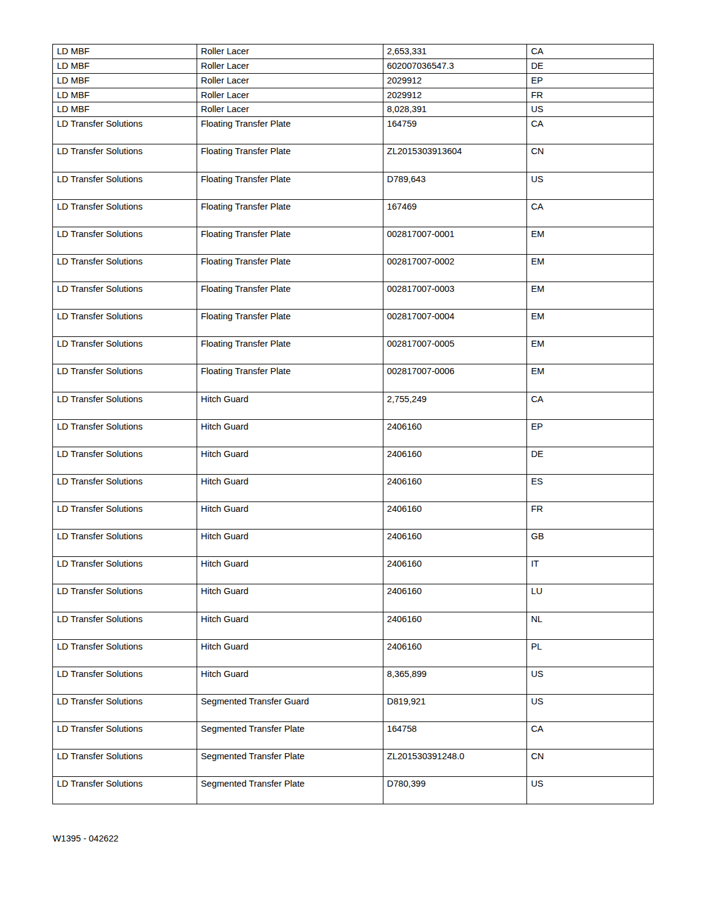| LD MBF | Roller Lacer | 2,653,331 | CA |
| LD MBF | Roller Lacer | 602007036547.3 | DE |
| LD MBF | Roller Lacer | 2029912 | EP |
| LD MBF | Roller Lacer | 2029912 | FR |
| LD MBF | Roller Lacer | 8,028,391 | US |
| LD Transfer Solutions | Floating Transfer Plate | 164759 | CA |
| LD Transfer Solutions | Floating Transfer Plate | ZL2015303913604 | CN |
| LD Transfer Solutions | Floating Transfer Plate | D789,643 | US |
| LD Transfer Solutions | Floating Transfer Plate | 167469 | CA |
| LD Transfer Solutions | Floating Transfer Plate | 002817007-0001 | EM |
| LD Transfer Solutions | Floating Transfer Plate | 002817007-0002 | EM |
| LD Transfer Solutions | Floating Transfer Plate | 002817007-0003 | EM |
| LD Transfer Solutions | Floating Transfer Plate | 002817007-0004 | EM |
| LD Transfer Solutions | Floating Transfer Plate | 002817007-0005 | EM |
| LD Transfer Solutions | Floating Transfer Plate | 002817007-0006 | EM |
| LD Transfer Solutions | Hitch Guard | 2,755,249 | CA |
| LD Transfer Solutions | Hitch Guard | 2406160 | EP |
| LD Transfer Solutions | Hitch Guard | 2406160 | DE |
| LD Transfer Solutions | Hitch Guard | 2406160 | ES |
| LD Transfer Solutions | Hitch Guard | 2406160 | FR |
| LD Transfer Solutions | Hitch Guard | 2406160 | GB |
| LD Transfer Solutions | Hitch Guard | 2406160 | IT |
| LD Transfer Solutions | Hitch Guard | 2406160 | LU |
| LD Transfer Solutions | Hitch Guard | 2406160 | NL |
| LD Transfer Solutions | Hitch Guard | 2406160 | PL |
| LD Transfer Solutions | Hitch Guard | 8,365,899 | US |
| LD Transfer Solutions | Segmented Transfer Guard | D819,921 | US |
| LD Transfer Solutions | Segmented Transfer Plate | 164758 | CA |
| LD Transfer Solutions | Segmented Transfer Plate | ZL201530391248.0 | CN |
| LD Transfer Solutions | Segmented Transfer Plate | D780,399 | US |
W1395 - 042622